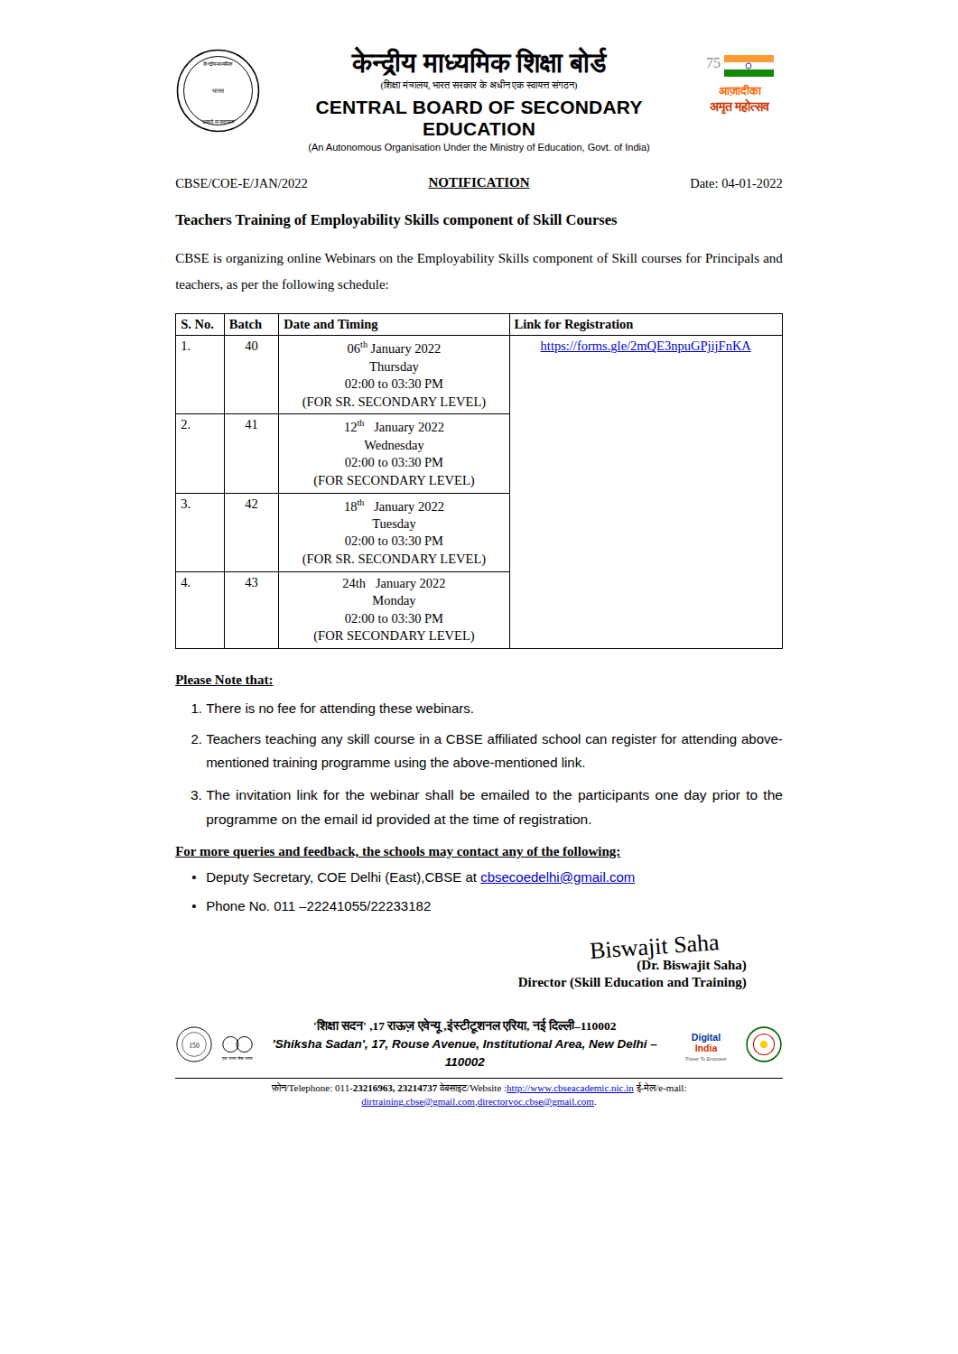केन्द्रीय माध्यमिक शिक्षा बोर्ड
(शिक्षा मंत्रालय, भारत सरकार के अधीन एक स्वायत्त संगठन)
CENTRAL BOARD OF SECONDARY EDUCATION
(An Autonomous Organisation Under the Ministry of Education, Govt. of India)
CBSE/COE-E/JAN/2022 Date: 04-01-2022
NOTIFICATION
Teachers Training of Employability Skills component of Skill Courses
CBSE is organizing online Webinars on the Employability Skills component of Skill courses for Principals and teachers, as per the following schedule:
| S. No. | Batch | Date and Timing | Link for Registration |
| --- | --- | --- | --- |
| 1. | 40 | 06 th January 2022 Thursday 02:00 to 03:30 PM (FOR SR. SECONDARY LEVEL) | https://forms.gle/2mQE3npuGPjijFnKA |
| 2. | 41 | 12 th January 2022 Wednesday 02:00 to 03:30 PM (FOR SECONDARY LEVEL) |
| 3. | 42 | 18 th January 2022 Tuesday 02:00 to 03:30 PM (FOR SR. SECONDARY LEVEL) |
| 4. | 43 | 24th January 2022 Monday 02:00 to 03:30 PM (FOR SECONDARY LEVEL) |
Please Note that:
There is no fee for attending these webinars.
Teachers teaching any skill course in a CBSE affiliated school can register for attending above-mentioned training programme using the above-mentioned link.
The invitation link for the webinar shall be emailed to the participants one day prior to the programme on the email id provided at the time of registration.
For more queries and feedback, the schools may contact any of the following:
Deputy Secretary, COE Delhi (East),CBSE at cbsecoedelhi@gmail.com
Phone No. 011 –22241055/22233182
Biswajit Saha
(Dr. Biswajit Saha)
Director (Skill Education and Training)
'शिक्षा सदन' ,17 राऊज़ एवेन्यू ,इंस्टीटूशनल एरिया, नई दिल्ली–110002
'Shiksha Sadan', 17, Rouse Avenue, Institutional Area, New Delhi – 110002
फ़ोन/Telephone: 011-23216963, 23214737 वेबसाइट/Website :http://www.cbseacademic.nic.in ई-मेल/e-mail: dirtraining.cbse@gmail.com,directorvoc.cbse@gmail.com.